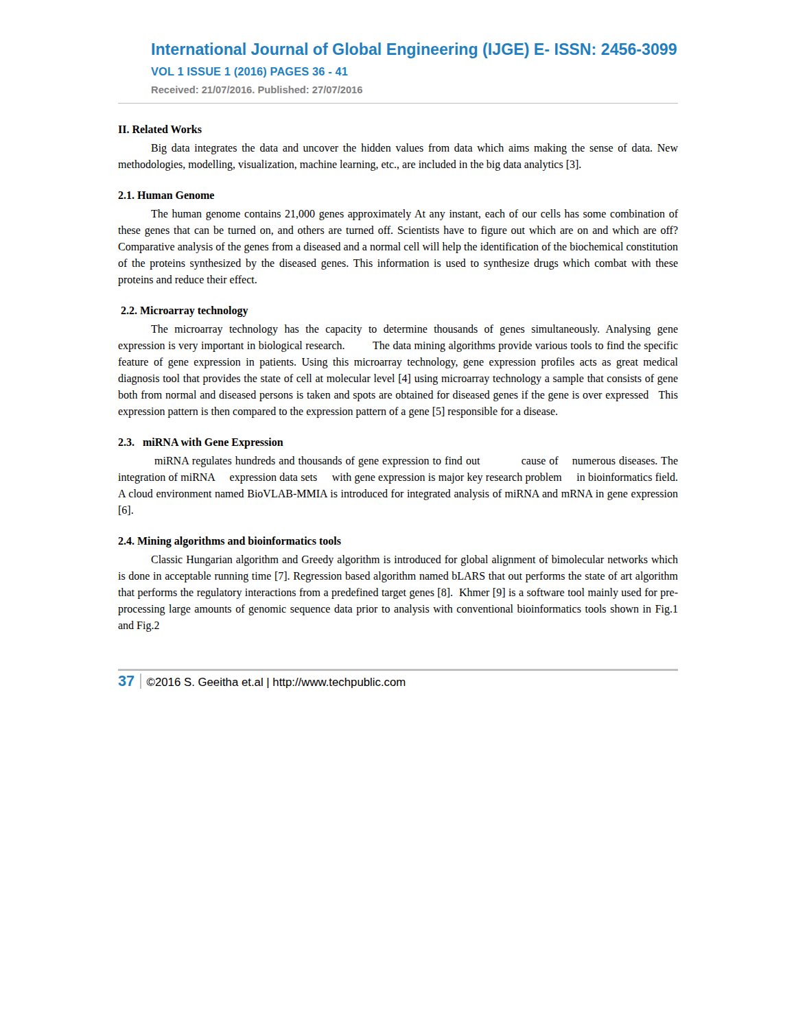International Journal of Global Engineering (IJGE) E- ISSN: 2456-3099
VOL 1 ISSUE 1 (2016) PAGES 36 - 41
Received: 21/07/2016. Published: 27/07/2016
II. Related Works
Big data integrates the data and uncover the hidden values from data which aims making the sense of data. New methodologies, modelling, visualization, machine learning, etc., are included in the big data analytics [3].
2.1. Human Genome
The human genome contains 21,000 genes approximately At any instant, each of our cells has some combination of these genes that can be turned on, and others are turned off. Scientists have to figure out which are on and which are off? Comparative analysis of the genes from a diseased and a normal cell will help the identification of the biochemical constitution of the proteins synthesized by the diseased genes. This information is used to synthesize drugs which combat with these proteins and reduce their effect.
2.2. Microarray technology
The microarray technology has the capacity to determine thousands of genes simultaneously. Analysing gene expression is very important in biological research. The data mining algorithms provide various tools to find the specific feature of gene expression in patients. Using this microarray technology, gene expression profiles acts as great medical diagnosis tool that provides the state of cell at molecular level [4] using microarray technology a sample that consists of gene both from normal and diseased persons is taken and spots are obtained for diseased genes if the gene is over expressed This expression pattern is then compared to the expression pattern of a gene [5] responsible for a disease.
2.3. miRNA with Gene Expression
miRNA regulates hundreds and thousands of gene expression to find out cause of numerous diseases. The integration of miRNA expression data sets with gene expression is major key research problem in bioinformatics field. A cloud environment named BioVLAB-MMIA is introduced for integrated analysis of miRNA and mRNA in gene expression [6].
2.4. Mining algorithms and bioinformatics tools
Classic Hungarian algorithm and Greedy algorithm is introduced for global alignment of bimolecular networks which is done in acceptable running time [7]. Regression based algorithm named bLARS that out performs the state of art algorithm that performs the regulatory interactions from a predefined target genes [8]. Khmer [9] is a software tool mainly used for pre-processing large amounts of genomic sequence data prior to analysis with conventional bioinformatics tools shown in Fig.1 and Fig.2
37 ©2016 S. Geeitha et.al | http://www.techpublic.com